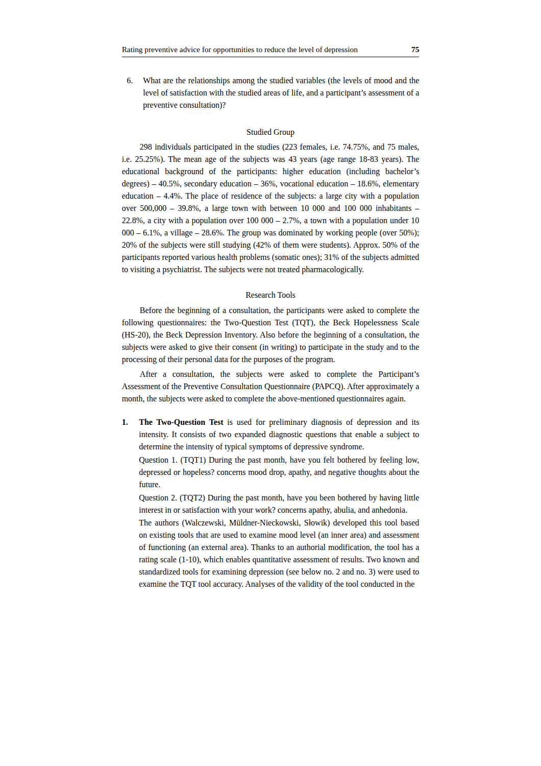Rating preventive advice for opportunities to reduce the level of depression 75
6. What are the relationships among the studied variables (the levels of mood and the level of satisfaction with the studied areas of life, and a participant’s assessment of a preventive consultation)?
Studied Group
298 individuals participated in the studies (223 females, i.e. 74.75%, and 75 males, i.e. 25.25%). The mean age of the subjects was 43 years (age range 18-83 years). The educational background of the participants: higher education (including bachelor’s degrees) – 40.5%, secondary education – 36%, vocational education – 18.6%, elementary education – 4.4%. The place of residence of the subjects: a large city with a population over 500,000 – 39.8%, a large town with between 10 000 and 100 000 inhabitants – 22.8%, a city with a population over 100 000 – 2.7%, a town with a population under 10 000 – 6.1%, a village – 28.6%. The group was dominated by working people (over 50%); 20% of the subjects were still studying (42% of them were students). Approx. 50% of the participants reported various health problems (somatic ones); 31% of the subjects admitted to visiting a psychiatrist. The subjects were not treated pharmacologically.
Research Tools
Before the beginning of a consultation, the participants were asked to complete the following questionnaires: the Two-Question Test (TQT), the Beck Hopelessness Scale (HS-20), the Beck Depression Inventory. Also before the beginning of a consultation, the subjects were asked to give their consent (in writing) to participate in the study and to the processing of their personal data for the purposes of the program.
After a consultation, the subjects were asked to complete the Participant’s Assessment of the Preventive Consultation Questionnaire (PAPCQ). After approximately a month, the subjects were asked to complete the above-mentioned questionnaires again.
1.
The Two-Question Test is used for preliminary diagnosis of depression and its intensity. It consists of two expanded diagnostic questions that enable a subject to determine the intensity of typical symptoms of depressive syndrome.
Question 1. (TQT1) During the past month, have you felt bothered by feeling low, depressed or hopeless? concerns mood drop, apathy, and negative thoughts about the future.
Question 2. (TQT2) During the past month, have you been bothered by having little interest in or satisfaction with your work? concerns apathy, abulia, and anhedonia.
The authors (Walczewski, Müldner-Nieckowski, Słowik) developed this tool based on existing tools that are used to examine mood level (an inner area) and assessment of functioning (an external area). Thanks to an authorial modification, the tool has a rating scale (1-10), which enables quantitative assessment of results. Two known and standardized tools for examining depression (see below no. 2 and no. 3) were used to examine the TQT tool accuracy. Analyses of the validity of the tool conducted in the